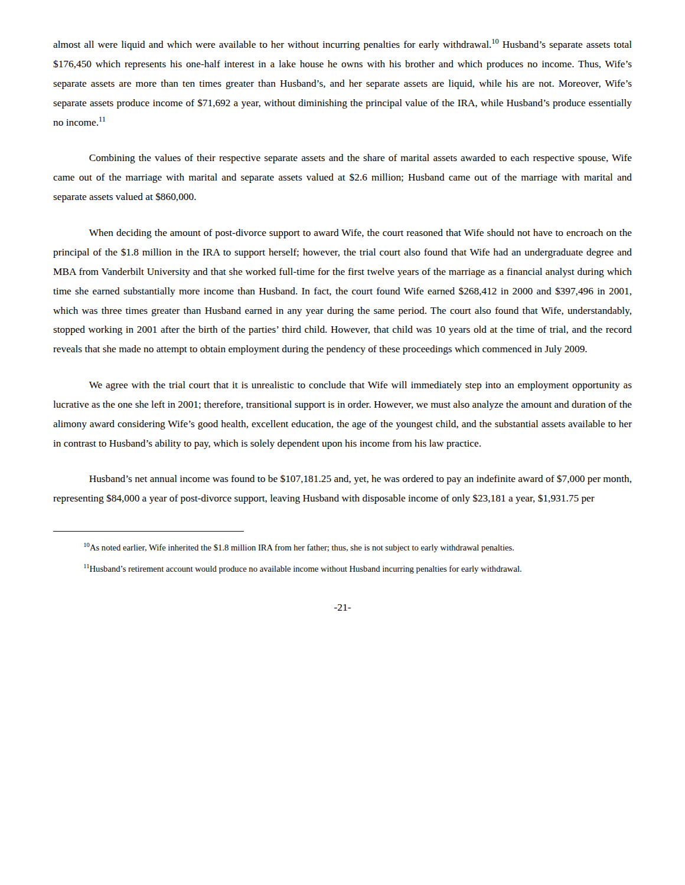almost all were liquid and which were available to her without incurring penalties for early withdrawal.10 Husband’s separate assets total $176,450 which represents his one-half interest in a lake house he owns with his brother and which produces no income. Thus, Wife’s separate assets are more than ten times greater than Husband’s, and her separate assets are liquid, while his are not. Moreover, Wife’s separate assets produce income of $71,692 a year, without diminishing the principal value of the IRA, while Husband’s produce essentially no income.11
Combining the values of their respective separate assets and the share of marital assets awarded to each respective spouse, Wife came out of the marriage with marital and separate assets valued at $2.6 million; Husband came out of the marriage with marital and separate assets valued at $860,000.
When deciding the amount of post-divorce support to award Wife, the court reasoned that Wife should not have to encroach on the principal of the $1.8 million in the IRA to support herself; however, the trial court also found that Wife had an undergraduate degree and MBA from Vanderbilt University and that she worked full-time for the first twelve years of the marriage as a financial analyst during which time she earned substantially more income than Husband. In fact, the court found Wife earned $268,412 in 2000 and $397,496 in 2001, which was three times greater than Husband earned in any year during the same period. The court also found that Wife, understandably, stopped working in 2001 after the birth of the parties’ third child. However, that child was 10 years old at the time of trial, and the record reveals that she made no attempt to obtain employment during the pendency of these proceedings which commenced in July 2009.
We agree with the trial court that it is unrealistic to conclude that Wife will immediately step into an employment opportunity as lucrative as the one she left in 2001; therefore, transitional support is in order. However, we must also analyze the amount and duration of the alimony award considering Wife’s good health, excellent education, the age of the youngest child, and the substantial assets available to her in contrast to Husband’s ability to pay, which is solely dependent upon his income from his law practice.
Husband’s net annual income was found to be $107,181.25 and, yet, he was ordered to pay an indefinite award of $7,000 per month, representing $84,000 a year of post-divorce support, leaving Husband with disposable income of only $23,181 a year, $1,931.75 per
10As noted earlier, Wife inherited the $1.8 million IRA from her father; thus, she is not subject to early withdrawal penalties.
11Husband’s retirement account would produce no available income without Husband incurring penalties for early withdrawal.
-21-